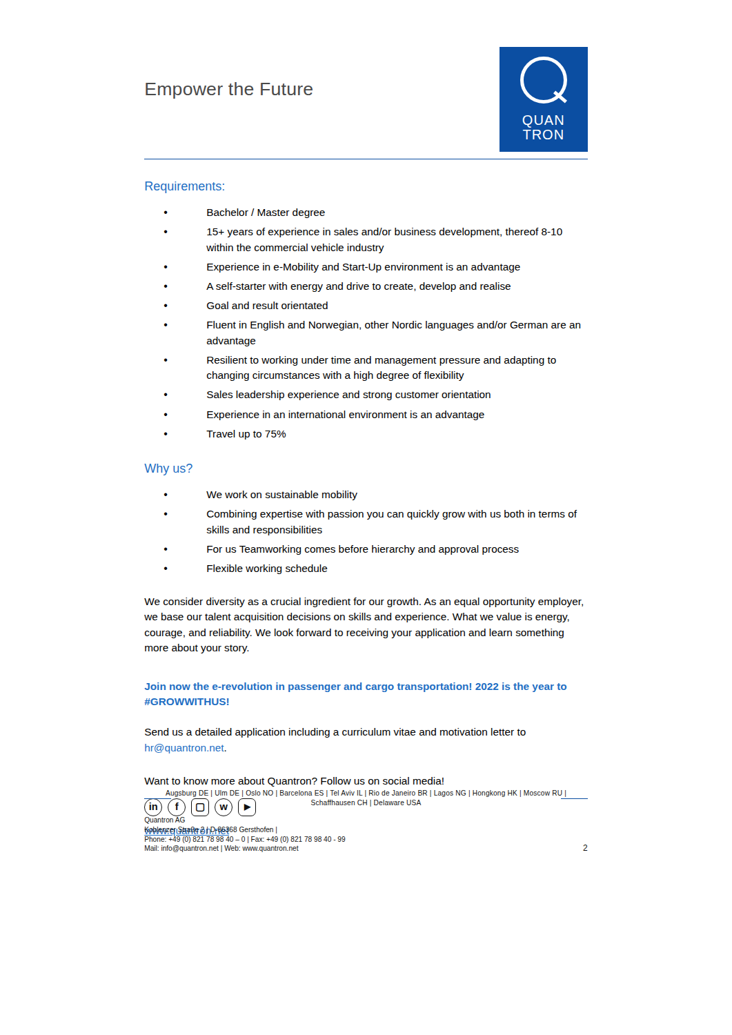Empower the Future
QUAN
TRON
Requirements:
Bachelor / Master degree
15+ years of experience in sales and/or business development, thereof 8-10 within the commercial vehicle industry
Experience in e-Mobility and Start-Up environment is an advantage
A self-starter with energy and drive to create, develop and realise
Goal and result orientated
Fluent in English and Norwegian, other Nordic languages and/or German are an advantage
Resilient to working under time and management pressure and adapting to changing circumstances with a high degree of flexibility
Sales leadership experience and strong customer orientation
Experience in an international environment is an advantage
Travel up to 75%
Why us?
We work on sustainable mobility
Combining expertise with passion you can quickly grow with us both in terms of skills and responsibilities
For us Teamworking comes before hierarchy and approval process
Flexible working schedule
We consider diversity as a crucial ingredient for our growth. As an equal opportunity employer, we base our talent acquisition decisions on skills and experience. What we value is energy, courage, and reliability. We look forward to receiving your application and learn something more about your story.
Join now the e-revolution in passenger and cargo transportation! 2022 is the year to #GROWWITHUS!
Send us a detailed application including a curriculum vitae and motivation letter to hr@quantron.net.
Want to know more about Quantron? Follow us on social media!
in f ▢ w ▶
www.quantron.net
Augsburg DE | Ulm DE | Oslo NO | Barcelona ES | Tel Aviv IL | Rio de Janeiro BR | Lagos NG | Hongkong HK | Moscow RU | Schaffhausen CH | Delaware USA
Quantron AG
Koblenzer Straße 2 | D-86368 Gersthofen |
Phone: +49 (0) 821 78 98 40 – 0 | Fax: +49 (0) 821 78 98 40 - 99
Mail: info@quantron.net | Web: www.quantron.net 2